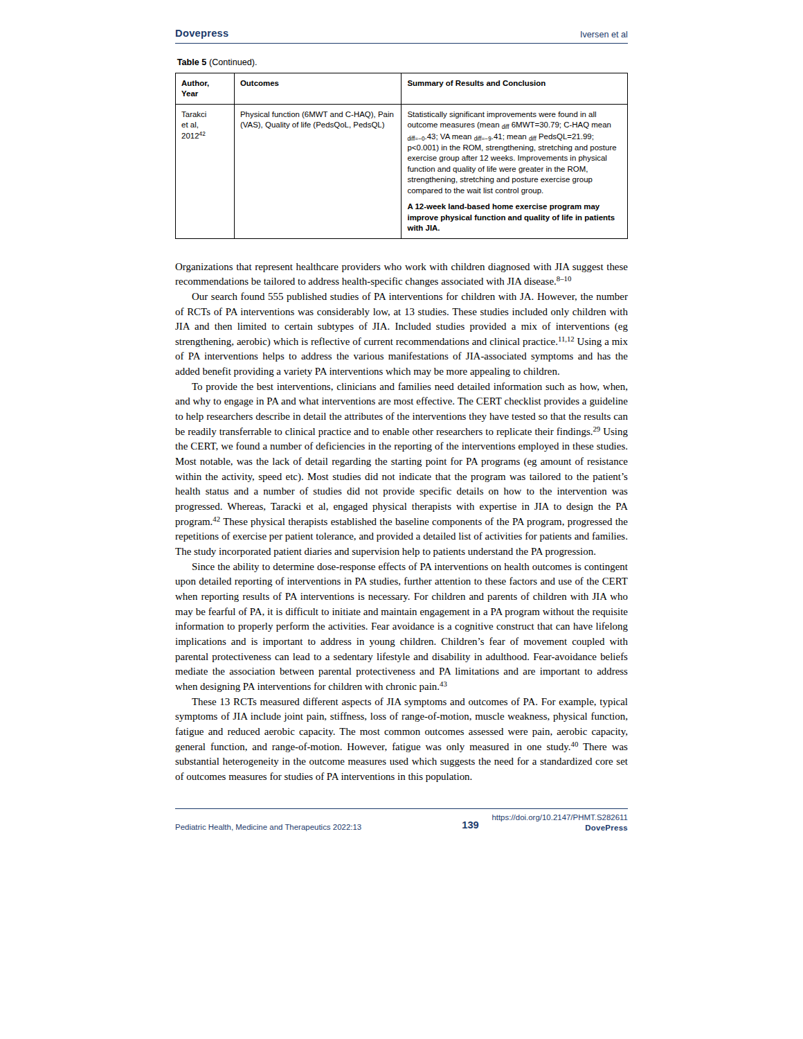Dovepress
Iversen et al
Table 5 (Continued).
| Author, Year | Outcomes | Summary of Results and Conclusion |
| --- | --- | --- |
| Tarakci et al, 2012 42 | Physical function (6MWT and C-HAQ), Pain (VAS), Quality of life (PedsQoL, PedsQL) | Statistically significant improvements were found in all outcome measures (mean diff 6MWT=30.79; C-HAQ mean diff=−0 .43; VA mean diff=−9 .41; mean diff PedsQL=21.99; p<0.001) in the ROM, strengthening, stretching and posture exercise group after 12 weeks. Improvements in physical function and quality of life were greater in the ROM, strengthening, stretching and posture exercise group compared to the wait list control group. A 12-week land-based home exercise program may improve physical function and quality of life in patients with JIA. |
Organizations that represent healthcare providers who work with children diagnosed with JIA suggest these recommendations be tailored to address health-specific changes associated with JIA disease.8–10
Our search found 555 published studies of PA interventions for children with JA. However, the number of RCTs of PA interventions was considerably low, at 13 studies. These studies included only children with JIA and then limited to certain subtypes of JIA. Included studies provided a mix of interventions (eg strengthening, aerobic) which is reflective of current recommendations and clinical practice.11,12 Using a mix of PA interventions helps to address the various manifestations of JIA-associated symptoms and has the added benefit providing a variety PA interventions which may be more appealing to children.
To provide the best interventions, clinicians and families need detailed information such as how, when, and why to engage in PA and what interventions are most effective. The CERT checklist provides a guideline to help researchers describe in detail the attributes of the interventions they have tested so that the results can be readily transferrable to clinical practice and to enable other researchers to replicate their findings.29 Using the CERT, we found a number of deficiencies in the reporting of the interventions employed in these studies. Most notable, was the lack of detail regarding the starting point for PA programs (eg amount of resistance within the activity, speed etc). Most studies did not indicate that the program was tailored to the patient’s health status and a number of studies did not provide specific details on how to the intervention was progressed. Whereas, Taracki et al, engaged physical therapists with expertise in JIA to design the PA program.42 These physical therapists established the baseline components of the PA program, progressed the repetitions of exercise per patient tolerance, and provided a detailed list of activities for patients and families. The study incorporated patient diaries and supervision help to patients understand the PA progression.
Since the ability to determine dose-response effects of PA interventions on health outcomes is contingent upon detailed reporting of interventions in PA studies, further attention to these factors and use of the CERT when reporting results of PA interventions is necessary. For children and parents of children with JIA who may be fearful of PA, it is difficult to initiate and maintain engagement in a PA program without the requisite information to properly perform the activities. Fear avoidance is a cognitive construct that can have lifelong implications and is important to address in young children. Children’s fear of movement coupled with parental protectiveness can lead to a sedentary lifestyle and disability in adulthood. Fear-avoidance beliefs mediate the association between parental protectiveness and PA limitations and are important to address when designing PA interventions for children with chronic pain.43
These 13 RCTs measured different aspects of JIA symptoms and outcomes of PA. For example, typical symptoms of JIA include joint pain, stiffness, loss of range-of-motion, muscle weakness, physical function, fatigue and reduced aerobic capacity. The most common outcomes assessed were pain, aerobic capacity, general function, and range-of-motion. However, fatigue was only measured in one study.40 There was substantial heterogeneity in the outcome measures used which suggests the need for a standardized core set of outcomes measures for studies of PA interventions in this population.
Pediatric Health, Medicine and Therapeutics 2022:13
139
https://doi.org/10.2147/PHMT.S282611 DovePress